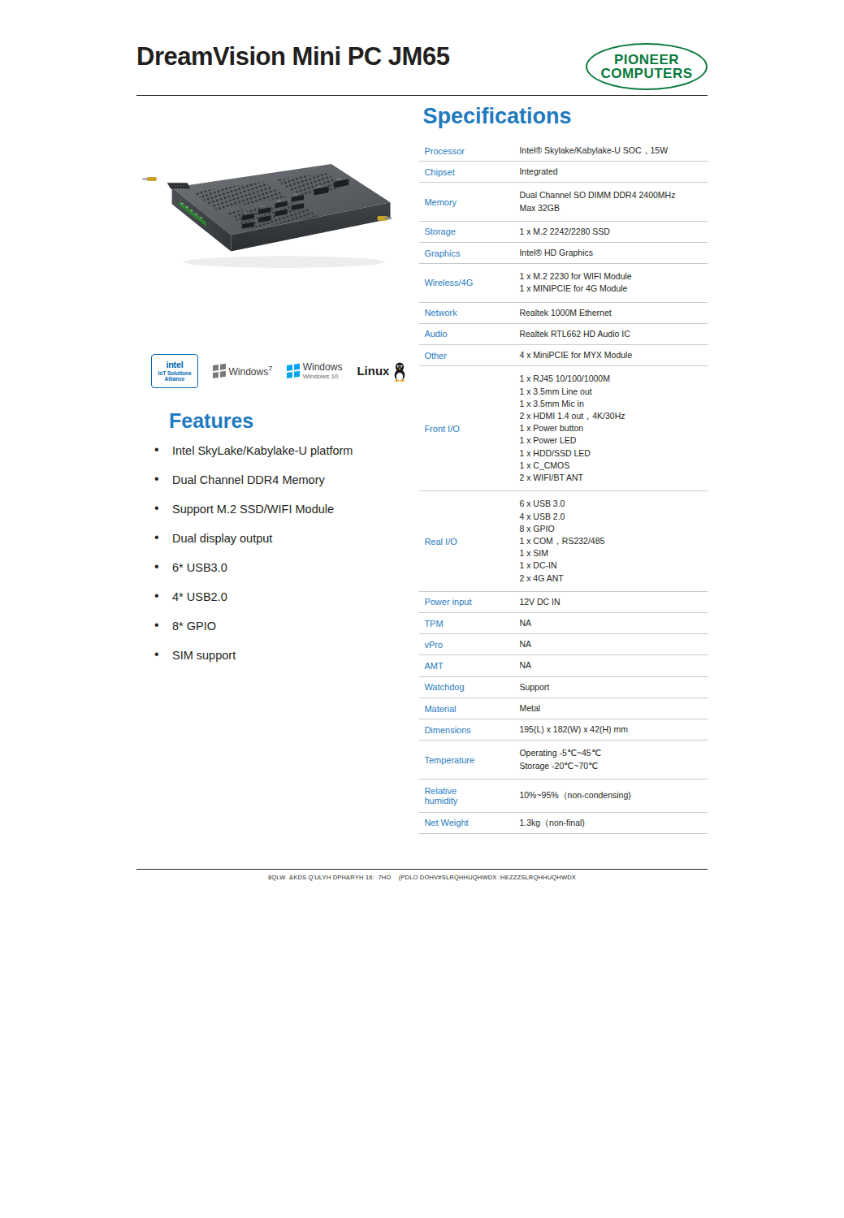DreamVision Mini PC JM65
PIONEER COMPUTERS
USB USB USB USB HDMI HDMI
intel IoT Solutions Alliance
Windows7
WindowsWindows 10
Linux
Features
Intel SkyLake/Kabylake-U platform
Dual Channel DDR4 Memory
Support M.2 SSD/WIFI Module
Dual display output
6* USB3.0
4* USB2.0
8* GPIO
SIM support
Specifications
| Processor | Intel® Skylake/Kabylake-U SOC，15W |
| Chipset | Integrated |
| Memory | Dual Channel SO DIMM DDR4 2400MHz Max 32GB |
| Storage | 1 x M.2 2242/2280 SSD |
| Graphics | Intel® HD Graphics |
| Wireless/4G | 1 x M.2 2230 for WIFI Module 1 x MINIPCIE for 4G Module |
| Network | Realtek 1000M Ethernet |
| Audio | Realtek RTL662 HD Audio IC |
| Other | 4 x MiniPCIE for MYX Module |
| Front I/O | 1 x RJ45 10/100/1000M 1 x 3.5mm Line out 1 x 3.5mm Mic in 2 x HDMI 1.4 out，4K/30Hz 1 x Power button 1 x Power LED 1 x HDD/SSD LED 1 x C_CMOS 2 x WIFI/BT ANT |
| Real I/O | 6 x USB 3.0 4 x USB 2.0 8 x GPIO 1 x COM，RS232/485 1 x SIM 1 x DC-IN 2 x 4G ANT |
| Power input | 12V DC IN |
| TPM | NA |
| vPro | NA |
| AMT | NA |
| Watchdog | Support |
| Material | Metal |
| Dimensions | 195(L) x 182(W) x 42(H) mm |
| Temperature | Operating -5℃~45℃ Storage -20℃~70℃ |
| Relative humidity | 10%~95%（non-condensing) |
| Net Weight | 1.3kg（non-final) |
8QLW &KDS Q'ULYH DPH&RYH 16: 7HO (PDLO DOHV#SLRQHHUQHWDX :HEZZZSLRQHHUQHWDX